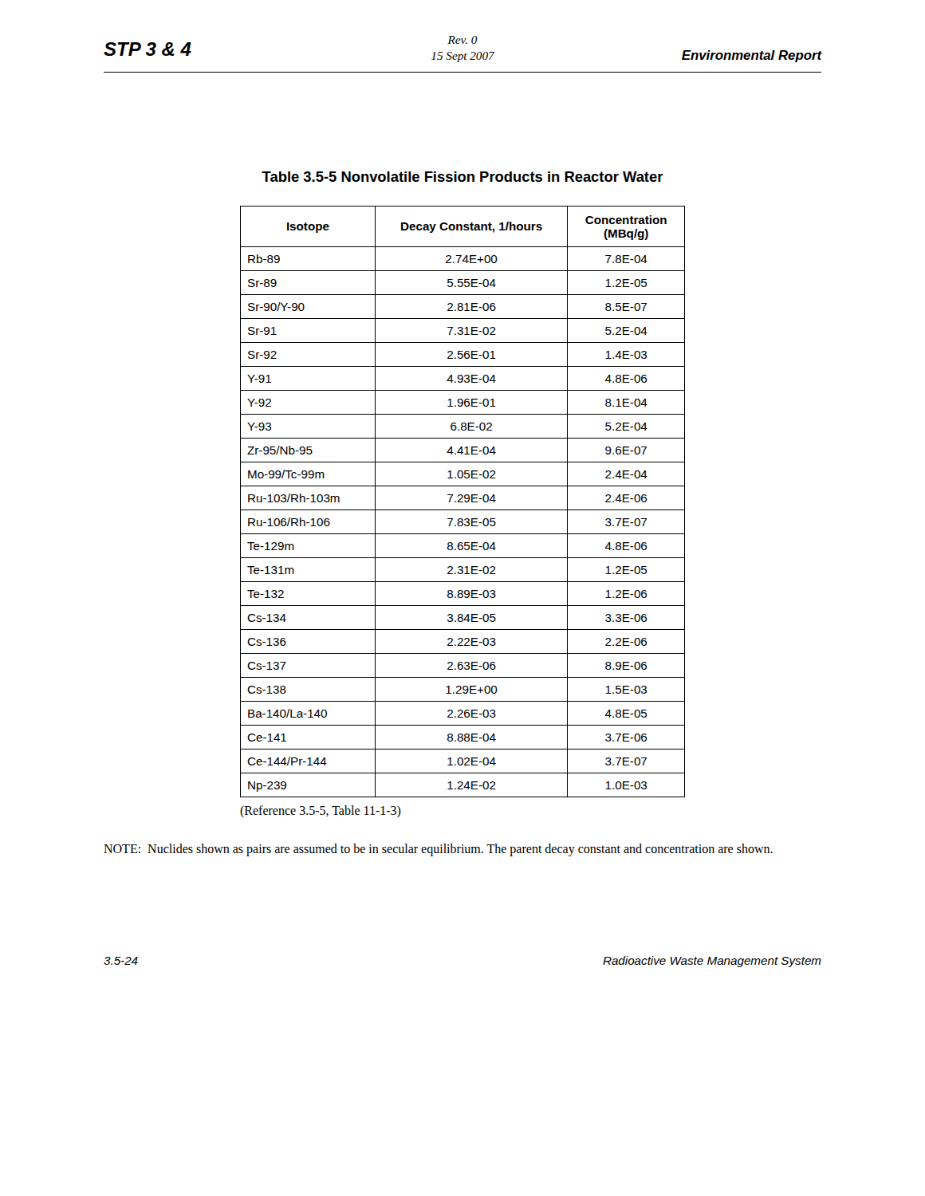STP 3 & 4
Rev. 0
15 Sept 2007
Environmental Report
Table 3.5-5 Nonvolatile Fission Products in Reactor Water
| Isotope | Decay Constant, 1/hours | Concentration (MBq/g) |
| --- | --- | --- |
| Rb-89 | 2.74E+00 | 7.8E-04 |
| Sr-89 | 5.55E-04 | 1.2E-05 |
| Sr-90/Y-90 | 2.81E-06 | 8.5E-07 |
| Sr-91 | 7.31E-02 | 5.2E-04 |
| Sr-92 | 2.56E-01 | 1.4E-03 |
| Y-91 | 4.93E-04 | 4.8E-06 |
| Y-92 | 1.96E-01 | 8.1E-04 |
| Y-93 | 6.8E-02 | 5.2E-04 |
| Zr-95/Nb-95 | 4.41E-04 | 9.6E-07 |
| Mo-99/Tc-99m | 1.05E-02 | 2.4E-04 |
| Ru-103/Rh-103m | 7.29E-04 | 2.4E-06 |
| Ru-106/Rh-106 | 7.83E-05 | 3.7E-07 |
| Te-129m | 8.65E-04 | 4.8E-06 |
| Te-131m | 2.31E-02 | 1.2E-05 |
| Te-132 | 8.89E-03 | 1.2E-06 |
| Cs-134 | 3.84E-05 | 3.3E-06 |
| Cs-136 | 2.22E-03 | 2.2E-06 |
| Cs-137 | 2.63E-06 | 8.9E-06 |
| Cs-138 | 1.29E+00 | 1.5E-03 |
| Ba-140/La-140 | 2.26E-03 | 4.8E-05 |
| Ce-141 | 8.88E-04 | 3.7E-06 |
| Ce-144/Pr-144 | 1.02E-04 | 3.7E-07 |
| Np-239 | 1.24E-02 | 1.0E-03 |
(Reference 3.5-5, Table 11-1-3)
NOTE: Nuclides shown as pairs are assumed to be in secular equilibrium. The parent decay constant and concentration are shown.
3.5-24 Radioactive Waste Management System